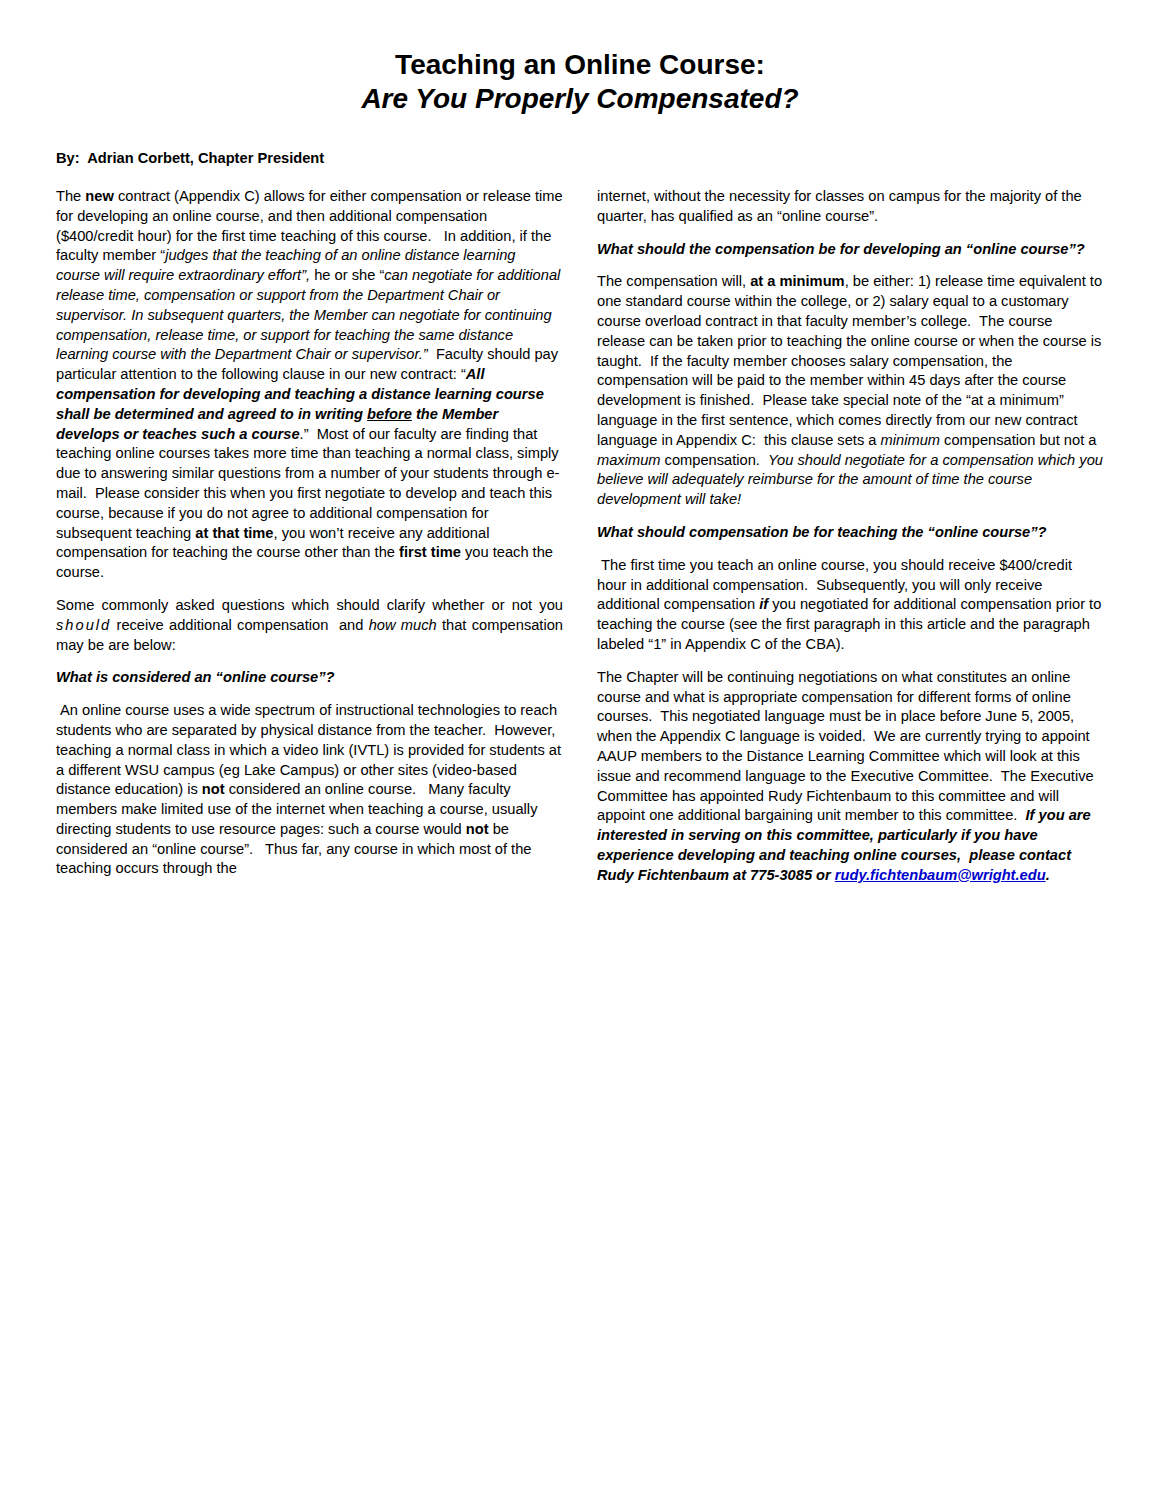Teaching an Online Course:Are You Properly Compensated?
By: Adrian Corbett, Chapter President
The new contract (Appendix C) allows for either compensation or release time for developing an online course, and then additional compensation ($400/credit hour) for the first time teaching of this course. In addition, if the faculty member “judges that the teaching of an online distance learning course will require extraordinary effort”, he or she “can negotiate for additional release time, compensation or support from the Department Chair or supervisor. In subsequent quarters, the Member can negotiate for continuing compensation, release time, or support for teaching the same distance learning course with the Department Chair or supervisor.” Faculty should pay particular attention to the following clause in our new contract: “All compensation for developing and teaching a distance learning course shall be determined and agreed to in writing before the Member develops or teaches such a course.” Most of our faculty are finding that teaching online courses takes more time than teaching a normal class, simply due to answering similar questions from a number of your students through e-mail. Please consider this when you first negotiate to develop and teach this course, because if you do not agree to additional compensation for subsequent teaching at that time, you won’t receive any additional compensation for teaching the course other than the first time you teach the course.
Some commonly asked questions which should clarify whether or not you should receive additional compensation and how much that compensation may be are below:
What is considered an “online course”?
An online course uses a wide spectrum of instructional technologies to reach students who are separated by physical distance from the teacher. However, teaching a normal class in which a video link (IVTL) is provided for students at a different WSU campus (eg Lake Campus) or other sites (video-based distance education) is not considered an online course. Many faculty members make limited use of the internet when teaching a course, usually directing students to use resource pages: such a course would not be considered an “online course”. Thus far, any course in which most of the teaching occurs through the
internet, without the necessity for classes on campus for the majority of the quarter, has qualified as an “online course”.
What should the compensation be for developing an “online course”?
The compensation will, at a minimum, be either: 1) release time equivalent to one standard course within the college, or 2) salary equal to a customary course overload contract in that faculty member’s college. The course release can be taken prior to teaching the online course or when the course is taught. If the faculty member chooses salary compensation, the compensation will be paid to the member within 45 days after the course development is finished. Please take special note of the “at a minimum” language in the first sentence, which comes directly from our new contract language in Appendix C: this clause sets a minimum compensation but not a maximum compensation. You should negotiate for a compensation which you believe will adequately reimburse for the amount of time the course development will take!
What should compensation be for teaching the “online course”?
The first time you teach an online course, you should receive $400/credit hour in additional compensation. Subsequently, you will only receive additional compensation if you negotiated for additional compensation prior to teaching the course (see the first paragraph in this article and the paragraph labeled “1” in Appendix C of the CBA).
The Chapter will be continuing negotiations on what constitutes an online course and what is appropriate compensation for different forms of online courses. This negotiated language must be in place before June 5, 2005, when the Appendix C language is voided. We are currently trying to appoint AAUP members to the Distance Learning Committee which will look at this issue and recommend language to the Executive Committee. The Executive Committee has appointed Rudy Fichtenbaum to this committee and will appoint one additional bargaining unit member to this committee. If you are interested in serving on this committee, particularly if you have experience developing and teaching online courses, please contact Rudy Fichtenbaum at 775-3085 or rudy.fichtenbaum@wright.edu.